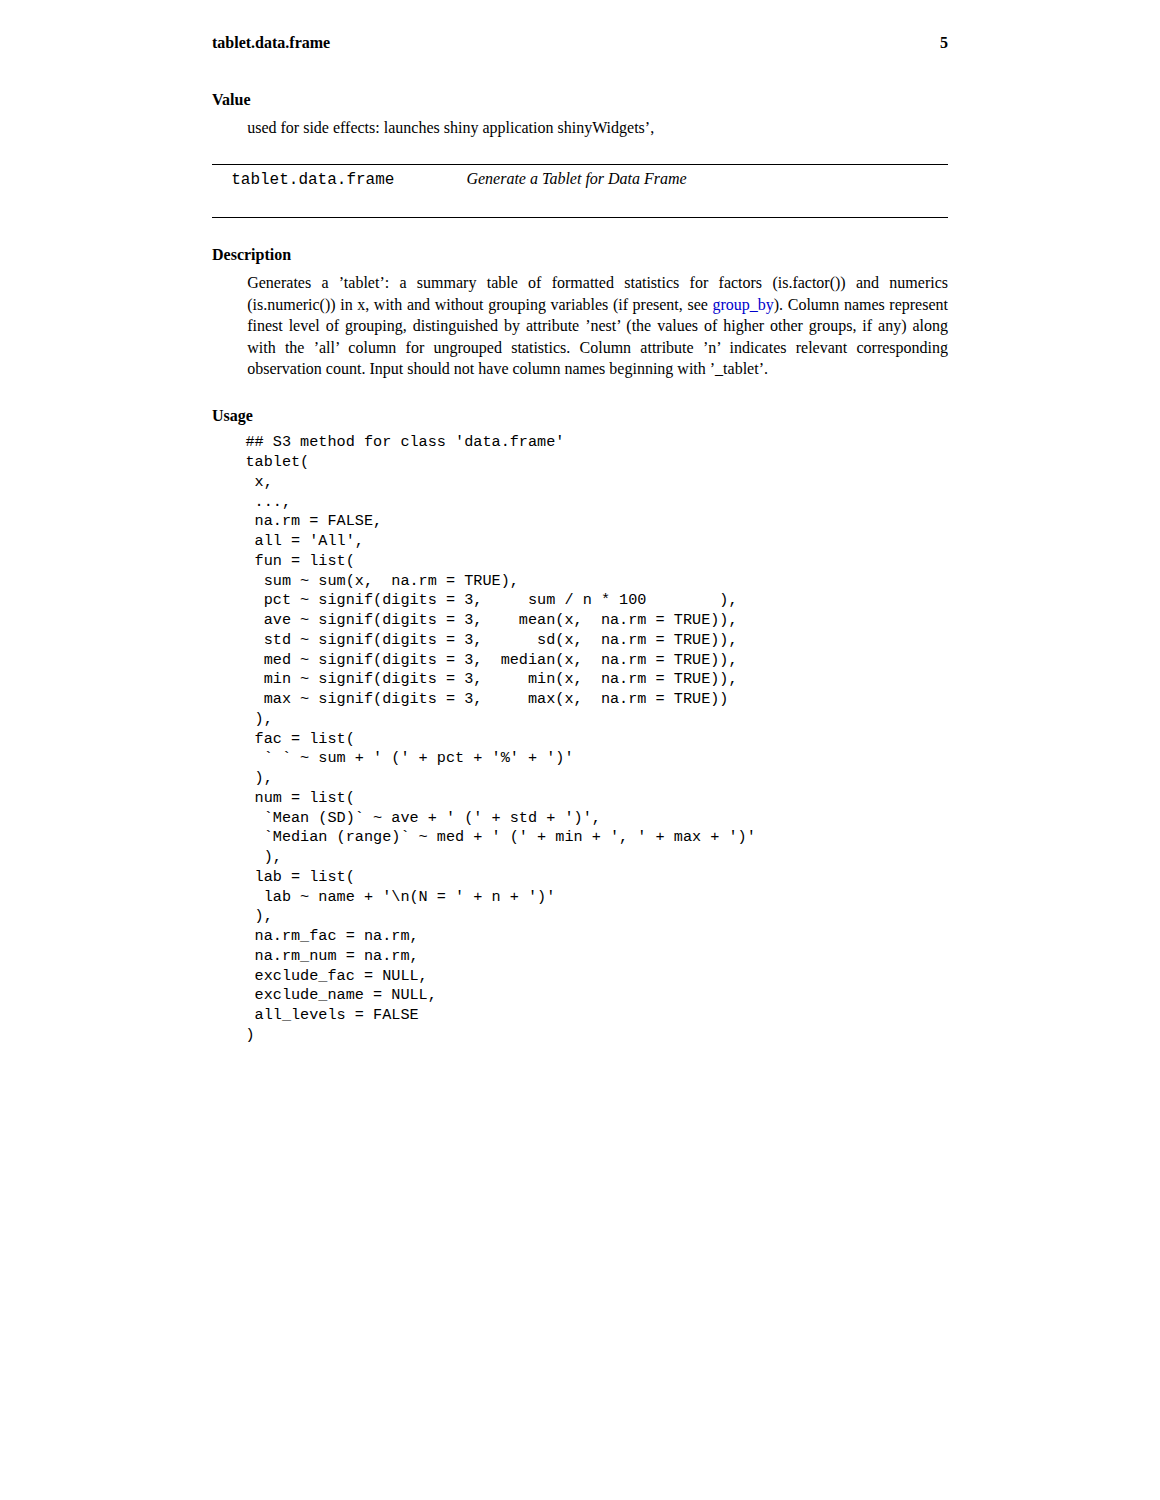tablet.data.frame 5
Value
used for side effects: launches shiny application shinyWidgets’,
tablet.data.frame Generate a Tablet for Data Frame
Description
Generates a ’tablet’: a summary table of formatted statistics for factors (is.factor()) and numerics (is.numeric()) in x, with and without grouping variables (if present, see group_by). Column names represent finest level of grouping, distinguished by attribute ’nest’ (the values of higher other groups, if any) along with the ’all’ column for ungrouped statistics. Column attribute ’n’ indicates relevant corresponding observation count. Input should not have column names beginning with ’_tablet’.
Usage
## S3 method for class 'data.frame'
tablet(
 x,
 ...,
 na.rm = FALSE,
 all = 'All',
 fun = list(
  sum ~ sum(x,  na.rm = TRUE),
  pct ~ signif(digits = 3,     sum / n * 100        ),
  ave ~ signif(digits = 3,    mean(x,  na.rm = TRUE)),
  std ~ signif(digits = 3,      sd(x,  na.rm = TRUE)),
  med ~ signif(digits = 3,  median(x,  na.rm = TRUE)),
  min ~ signif(digits = 3,     min(x,  na.rm = TRUE)),
  max ~ signif(digits = 3,     max(x,  na.rm = TRUE))
 ),
 fac = list(
  ` ` ~ sum + ' (' + pct + '%' + ')'
 ),
 num = list(
  `Mean (SD)` ~ ave + ' (' + std + ')',
  `Median (range)` ~ med + ' (' + min + ', ' + max + ')'
  ),
 lab = list(
  lab ~ name + '\n(N = ' + n + ')'
 ),
 na.rm_fac = na.rm,
 na.rm_num = na.rm,
 exclude_fac = NULL,
 exclude_name = NULL,
 all_levels = FALSE
)